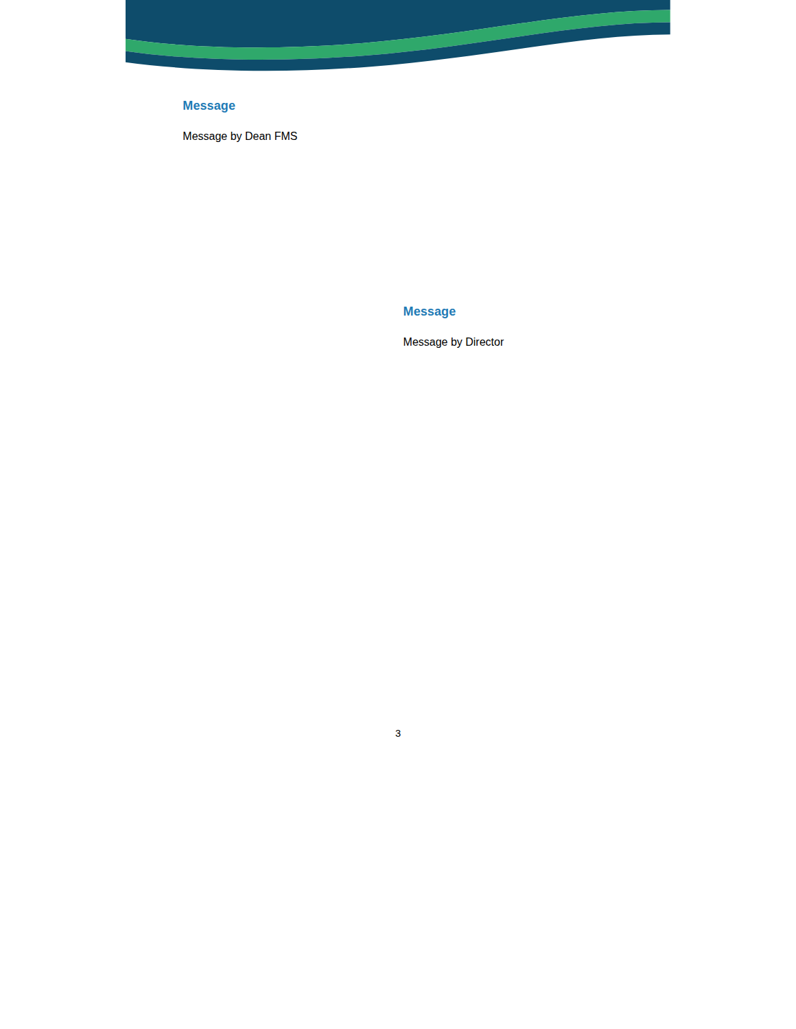Message
Message by Dean FMS
Message
Message by Director
3